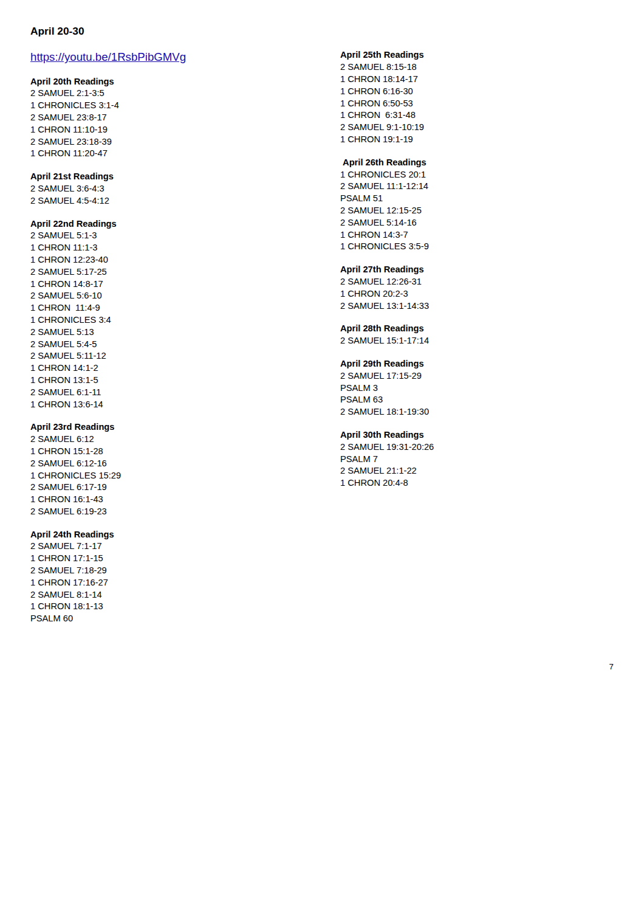April 20-30
https://youtu.be/1RsbPibGMVg
April 20th Readings
2 SAMUEL 2:1-3:5
1 CHRONICLES 3:1-4
2 SAMUEL 23:8-17
1 CHRON 11:10-19
2 SAMUEL 23:18-39
1 CHRON 11:20-47
April 21st Readings
2 SAMUEL 3:6-4:3
2 SAMUEL 4:5-4:12
April 22nd Readings
2 SAMUEL 5:1-3
1 CHRON 11:1-3
1 CHRON 12:23-40
2 SAMUEL 5:17-25
1 CHRON 14:8-17
2 SAMUEL 5:6-10
1 CHRON 11:4-9
1 CHRONICLES 3:4
2 SAMUEL 5:13
2 SAMUEL 5:4-5
2 SAMUEL 5:11-12
1 CHRON 14:1-2
1 CHRON 13:1-5
2 SAMUEL 6:1-11
1 CHRON 13:6-14
April 23rd Readings
2 SAMUEL 6:12
1 CHRON 15:1-28
2 SAMUEL 6:12-16
1 CHRONICLES 15:29
2 SAMUEL 6:17-19
1 CHRON 16:1-43
2 SAMUEL 6:19-23
April 24th Readings
2 SAMUEL 7:1-17
1 CHRON 17:1-15
2 SAMUEL 7:18-29
1 CHRON 17:16-27
2 SAMUEL 8:1-14
1 CHRON 18:1-13
PSALM 60
April 25th Readings
2 SAMUEL 8:15-18
1 CHRON 18:14-17
1 CHRON 6:16-30
1 CHRON 6:50-53
1 CHRON 6:31-48
2 SAMUEL 9:1-10:19
1 CHRON 19:1-19
April 26th Readings
1 CHRONICLES 20:1
2 SAMUEL 11:1-12:14
PSALM 51
2 SAMUEL 12:15-25
2 SAMUEL 5:14-16
1 CHRON 14:3-7
1 CHRONICLES 3:5-9
April 27th Readings
2 SAMUEL 12:26-31
1 CHRON 20:2-3
2 SAMUEL 13:1-14:33
April 28th Readings
2 SAMUEL 15:1-17:14
April 29th Readings
2 SAMUEL 17:15-29
PSALM 3
PSALM 63
2 SAMUEL 18:1-19:30
April 30th Readings
2 SAMUEL 19:31-20:26
PSALM 7
2 SAMUEL 21:1-22
1 CHRON 20:4-8
7